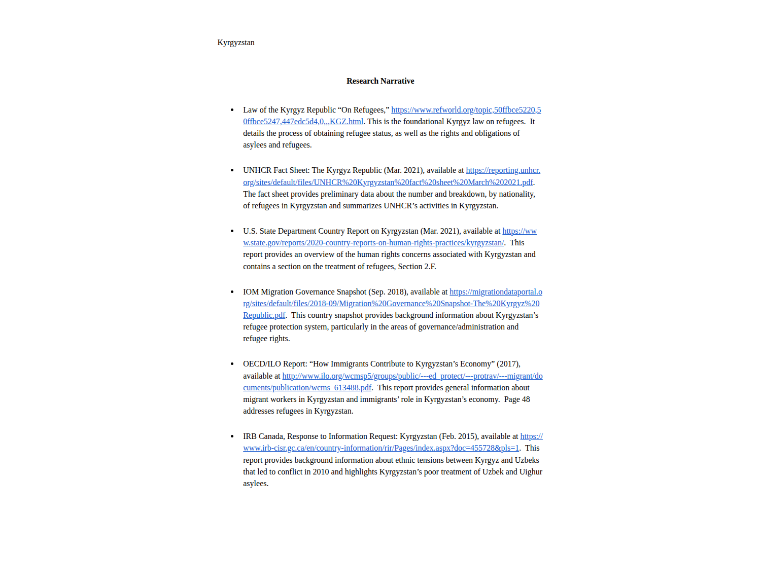Kyrgyzstan
Research Narrative
Law of the Kyrgyz Republic “On Refugees,” https://www.refworld.org/topic,50ffbce5220,50ffbce5247,447edc5d4,0,,,KGZ.html. This is the foundational Kyrgyz law on refugees. It details the process of obtaining refugee status, as well as the rights and obligations of asylees and refugees.
UNHCR Fact Sheet: The Kyrgyz Republic (Mar. 2021), available at https://reporting.unhcr.org/sites/default/files/UNHCR%20Kyrgyzstan%20fact%20sheet%20March%202021.pdf. The fact sheet provides preliminary data about the number and breakdown, by nationality, of refugees in Kyrgyzstan and summarizes UNHCR’s activities in Kyrgyzstan.
U.S. State Department Country Report on Kyrgyzstan (Mar. 2021), available at https://www.state.gov/reports/2020-country-reports-on-human-rights-practices/kyrgyzstan/. This report provides an overview of the human rights concerns associated with Kyrgyzstan and contains a section on the treatment of refugees, Section 2.F.
IOM Migration Governance Snapshot (Sep. 2018), available at https://migrationdataportal.org/sites/default/files/2018-09/Migration%20Governance%20Snapshot-The%20Kyrgyz%20Republic.pdf. This country snapshot provides background information about Kyrgyzstan’s refugee protection system, particularly in the areas of governance/administration and refugee rights.
OECD/ILO Report: “How Immigrants Contribute to Kyrgyzstan’s Economy” (2017), available at http://www.ilo.org/wcmsp5/groups/public/---ed_protect/---protrav/---migrant/documents/publication/wcms_613488.pdf. This report provides general information about migrant workers in Kyrgyzstan and immigrants’ role in Kyrgyzstan’s economy. Page 48 addresses refugees in Kyrgyzstan.
IRB Canada, Response to Information Request: Kyrgyzstan (Feb. 2015), available at https://www.irb-cisr.gc.ca/en/country-information/rir/Pages/index.aspx?doc=455728&pls=1. This report provides background information about ethnic tensions between Kyrgyz and Uzbeks that led to conflict in 2010 and highlights Kyrgyzstan’s poor treatment of Uzbek and Uighur asylees.